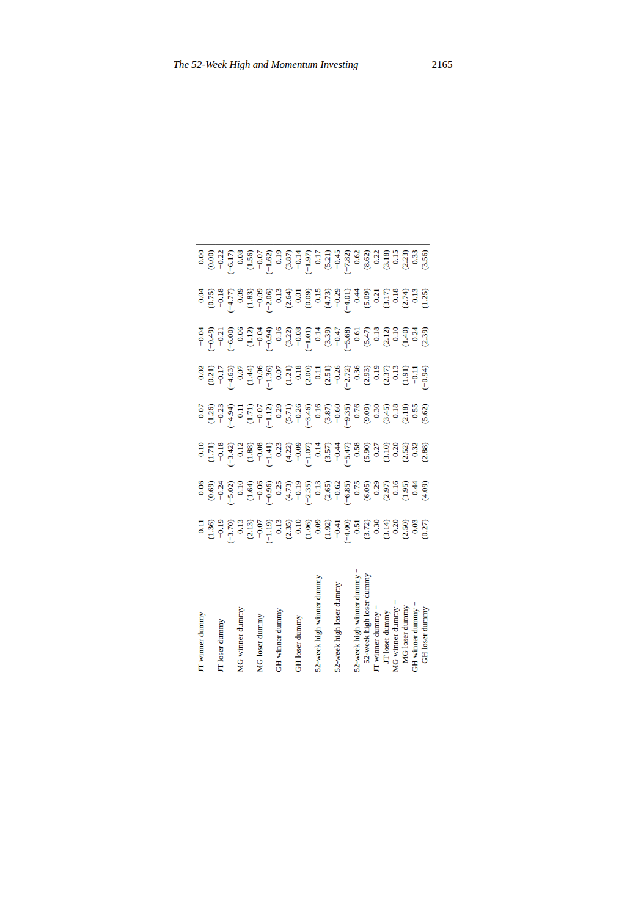The 52-Week High and Momentum Investing 2165
| JT winner dummy | 0.11 (1.36) | 0.06 (0.69) | 0.10 (1.71) | 0.07 (1.26) | 0.02 (0.21) | −0.04 (−0.49) | 0.04 (0.75) | 0.00 (0.00) | |
| JT loser dummy | −0.19 (−3.70) | −0.24 (−5.02) | −0.18 (−3.42) | −0.23 (−4.94) | −0.17 (−4.63) | −0.21 (−6.00) | −0.18 (−4.77) | −0.22 (−6.17) | |
| MG winner dummy | 0.13 (2.13) | 0.10 (1.64) | 0.12 (1.88) | 0.11 (1.71) | 0.07 (1.44) | 0.06 (1.12) | 0.09 (1.83) | 0.08 (1.56) | |
| MG loser dummy | −0.07 (−1.19) | −0.06 (−0.96) | −0.08 (−1.41) | −0.07 (−1.12) | −0.06 (−1.36) | −0.04 (−0.94) | −0.09 (−2.06) | −0.07 (−1.62) | |
| GH winner dummy | 0.13 (2.35) | 0.25 (4.73) | 0.23 (4.22) | 0.29 (5.71) | 0.07 (1.21) | 0.16 (3.22) | 0.13 (2.64) | 0.19 (3.87) | |
| GH loser dummy | 0.10 (1.06) | −0.19 (−2.35) | −0.09 (−1.07) | −0.26 (−3.46) | 0.18 (2.00) | −0.08 (−1.01) | 0.01 (0.09) | −0.14 (−1.97) | |
| 52-week high winner dummy | 0.09 (1.92) | 0.13 (2.65) | 0.14 (3.57) | 0.16 (3.87) | 0.11 (2.51) | 0.14 (3.39) | 0.15 (4.73) | 0.17 (5.21) | |
| 52-week high loser dummy | −0.41 (−4.00) | −0.62 (−6.85) | −0.44 (−5.47) | −0.60 (−9.35) | −0.26 (−2.72) | −0.47 (−5.68) | −0.29 (−4.01) | −0.45 (−7.82) | |
| 52-week high winner dummy − 52-week high loser dummy | 0.51 (3.72) | 0.75 (6.05) | 0.58 (5.90) | 0.76 (9.09) | 0.36 (2.93) | 0.61 (5.47) | 0.44 (5.09) | 0.62 (8.62) | |
| JT winner dummy − JT loser dummy | 0.30 (3.14) | 0.29 (2.97) | 0.27 (3.10) | 0.30 (3.45) | 0.19 (2.37) | 0.18 (2.12) | 0.21 (3.17) | 0.22 (3.18) | |
| MG winner dummy − MG loser dummy | 0.20 (2.50) | 0.16 (1.95) | 0.20 (2.52) | 0.18 (2.18) | 0.13 (1.91) | 0.10 (1.40) | 0.18 (2.74) | 0.15 (2.23) | |
| GH winner dummy − GH loser dummy | 0.03 (0.27) | 0.44 (4.09) | 0.32 (2.88) | 0.55 (5.62) | −0.11 (−0.94) | 0.24 (2.39) | 0.13 (1.25) | 0.33 (3.56) | |